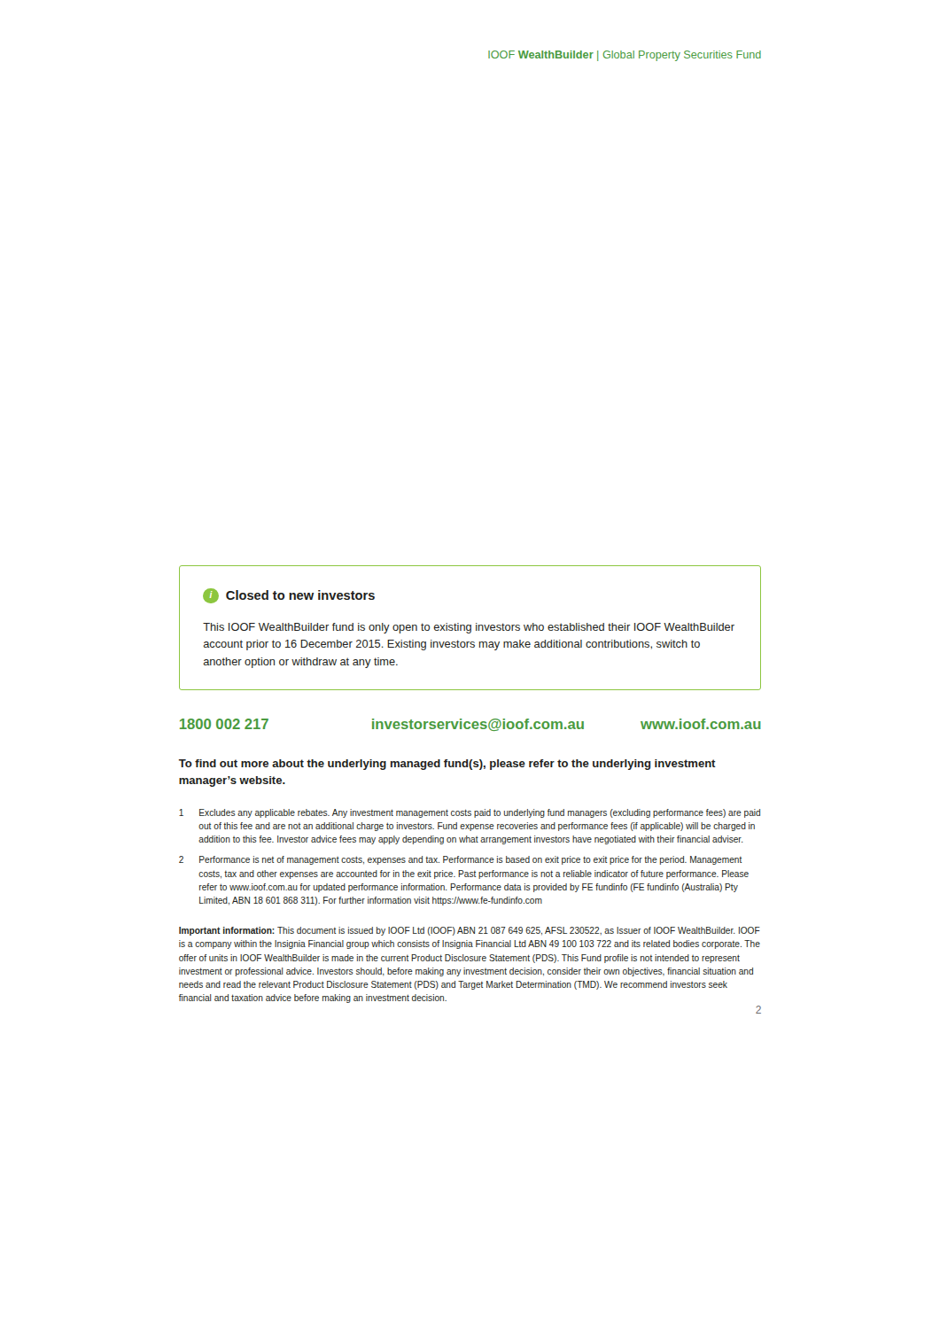IOOF WealthBuilder | Global Property Securities Fund
i Closed to new investors
This IOOF WealthBuilder fund is only open to existing investors who established their IOOF WealthBuilder account prior to 16 December 2015. Existing investors may make additional contributions, switch to another option or withdraw at any time.
1800 002 217
investorservices@ioof.com.au
www.ioof.com.au
To find out more about the underlying managed fund(s), please refer to the underlying investment manager’s website.
Excludes any applicable rebates. Any investment management costs paid to underlying fund managers (excluding performance fees) are paid out of this fee and are not an additional charge to investors. Fund expense recoveries and performance fees (if applicable) will be charged in addition to this fee. Investor advice fees may apply depending on what arrangement investors have negotiated with their financial adviser.
Performance is net of management costs, expenses and tax. Performance is based on exit price to exit price for the period. Management costs, tax and other expenses are accounted for in the exit price. Past performance is not a reliable indicator of future performance. Please refer to www.ioof.com.au for updated performance information. Performance data is provided by FE fundinfo (FE fundinfo (Australia) Pty Limited, ABN 18 601 868 311). For further information visit https://www.fe-fundinfo.com
Important information: This document is issued by IOOF Ltd (IOOF) ABN 21 087 649 625, AFSL 230522, as Issuer of IOOF WealthBuilder. IOOF is a company within the Insignia Financial group which consists of Insignia Financial Ltd ABN 49 100 103 722 and its related bodies corporate. The offer of units in IOOF WealthBuilder is made in the current Product Disclosure Statement (PDS). This Fund profile is not intended to represent investment or professional advice. Investors should, before making any investment decision, consider their own objectives, financial situation and needs and read the relevant Product Disclosure Statement (PDS) and Target Market Determination (TMD). We recommend investors seek financial and taxation advice before making an investment decision.
2